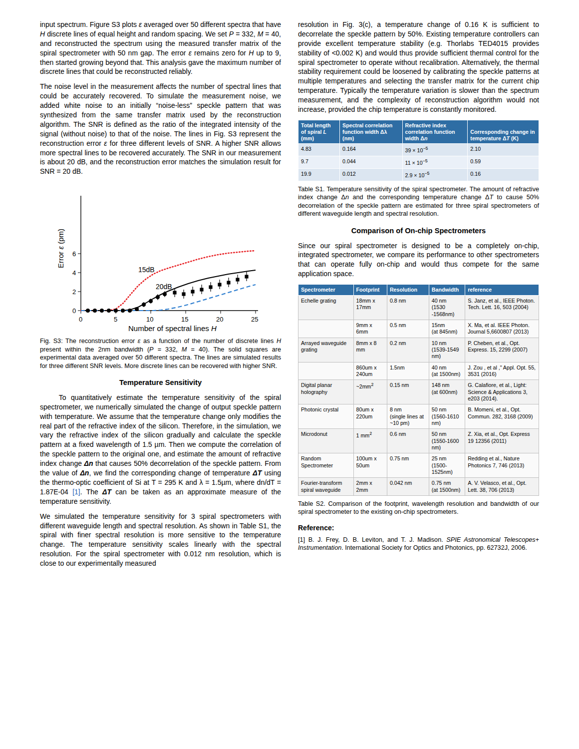input spectrum. Figure S3 plots ε averaged over 50 different spectra that have H discrete lines of equal height and random spacing. We set P = 332, M = 40, and reconstructed the spectrum using the measured transfer matrix of the spiral spectrometer with 50 nm gap. The error ε remains zero for H up to 9, then started growing beyond that. This analysis gave the maximum number of discrete lines that could be reconstructed reliably.
The noise level in the measurement affects the number of spectral lines that could be accurately recovered. To simulate the measurement noise, we added white noise to an initially “noise-less” speckle pattern that was synthesized from the same transfer matrix used by the reconstruction algorithm. The SNR is defined as the ratio of the integrated intensity of the signal (without noise) to that of the noise. The lines in Fig. S3 represent the reconstruction error ε for three different levels of SNR. A higher SNR allows more spectral lines to be recovered accurately. The SNR in our measurement is about 20 dB, and the reconstruction error matches the simulation result for SNR = 20 dB.
0 2 4 6 0 5 10 15 20 25 Number of spectral lines H Error ε (pm) 15dB 20dB
Fig. S3: The reconstruction error ε as a function of the number of discrete lines H present within the 2nm bandwidth (P = 332, M = 40). The solid squares are experimental data averaged over 50 different spectra. The lines are simulated results for three different SNR levels. More discrete lines can be recovered with higher SNR.
Temperature Sensitivity
To quantitatively estimate the temperature sensitivity of the spiral spectrometer, we numerically simulated the change of output speckle pattern with temperature. We assume that the temperature change only modifies the real part of the refractive index of the silicon. Therefore, in the simulation, we vary the refractive index of the silicon gradually and calculate the speckle pattern at a fixed wavelength of 1.5 µm. Then we compute the correlation of the speckle pattern to the original one, and estimate the amount of refractive index change Δn that causes 50% decorrelation of the speckle pattern. From the value of Δn, we find the corresponding change of temperature ΔT using the thermo-optic coefficient of Si at T = 295 K and λ = 1.5µm, where dn/dT = 1.87E-04 [1]. The ΔT can be taken as an approximate measure of the temperature sensitivity.
We simulated the temperature sensitivity for 3 spiral spectrometers with different waveguide length and spectral resolution. As shown in Table S1, the spiral with finer spectral resolution is more sensitive to the temperature change. The temperature sensitivity scales linearly with the spectral resolution. For the spiral spectrometer with 0.012 nm resolution, which is close to our experimentally measured
resolution in Fig. 3(c), a temperature change of 0.16 K is sufficient to decorrelate the speckle pattern by 50%. Existing temperature controllers can provide excellent temperature stability (e.g. Thorlabs TED4015 provides stability of <0.002 K) and would thus provide sufficient thermal control for the spiral spectrometer to operate without recalibration. Alternatively, the thermal stability requirement could be loosened by calibrating the speckle patterns at multiple temperatures and selecting the transfer matrix for the current chip temperature. Typically the temperature variation is slower than the spectrum measurement, and the complexity of reconstruction algorithm would not increase, provided the chip temperature is constantly monitored.
| Total length of spiral L (mm) | Spectral correlation function width Δλ (nm) | Refractive index correlation function width Δ n | Corresponding change in temperature Δ T (K) |
| --- | --- | --- | --- |
| 4.83 | 0.164 | 39 × 10 −5 | 2.10 |
| 9.7 | 0.044 | 11 × 10 −5 | 0.59 |
| 19.9 | 0.012 | 2.9 × 10 −5 | 0.16 |
Table S1. Temperature sensitivity of the spiral spectrometer. The amount of refractive index change Δn and the corresponding temperature change ΔT to cause 50% decorrelation of the speckle pattern are estimated for three spiral spectrometers of different waveguide length and spectral resolution.
Comparison of On-chip Spectrometers
Since our spiral spectrometer is designed to be a completely on-chip, integrated spectrometer, we compare its performance to other spectrometers that can operate fully on-chip and would thus compete for the same application space.
| Spectrometer | Footprint | Resolution | Bandwidth | reference |
| --- | --- | --- | --- | --- |
| Echelle grating | 18mm x 17mm | 0.8 nm | 40 nm (1530 -1568nm) | S. Janz, et al., IEEE Photon. Tech. Lett. 16, 503 (2004) |
| | 9mm x 6mm | 0.5 nm | 15nm (at 845nm) | X. Ma, et al. IEEE Photon. Journal 5,6600807 (2013) |
| Arrayed waveguide grating | 8mm x 8 mm | 0.2 nm | 10 nm (1539-1549 nm) | P. Cheben, et al., Opt. Express. 15, 2299 (2007) |
| | 860um x 240um | 1.5nm | 40 nm (at 1500nm) | J. Zou , et al ," Appl. Opt. 55, 3531 (2016) |
| Digital planar holography | ~2mm 2 | 0.15 nm | 148 nm (at 600nm) | G. Calafiore, et al., Light: Science & Applications 3, e203 (2014). |
| Photonic crystal | 80um x 220um | 8 nm (single lines at ~10 pm) | 50 nm (1560-1610 nm) | B. Momeni, et al., Opt. Commun. 282, 3168 (2009) |
| Microdonut | 1 mm 2 | 0.6 nm | 50 nm (1550-1600 nm) | Z. Xia, et al., Opt. Express 19 12356 (2011) |
| Random Spectrometer | 100um x 50um | 0.75 nm | 25 nm (1500-1525nm) | Redding et al., Nature Photonics 7, 746 (2013) |
| Fourier-transform spiral waveguide | 2mm x 2mm | 0.042 nm | 0.75 nm (at 1500nm) | A. V. Velasco, et al., Opt. Lett. 38, 706 (2013) |
Table S2. Comparison of the footprint, wavelength resolution and bandwidth of our spiral spectrometer to the existing on-chip spectrometers.
Reference:
[1] B. J. Frey, D. B. Leviton, and T. J. Madison. SPIE Astronomical Telescopes+ Instrumentation. International Society for Optics and Photonics, pp. 62732J, 2006.